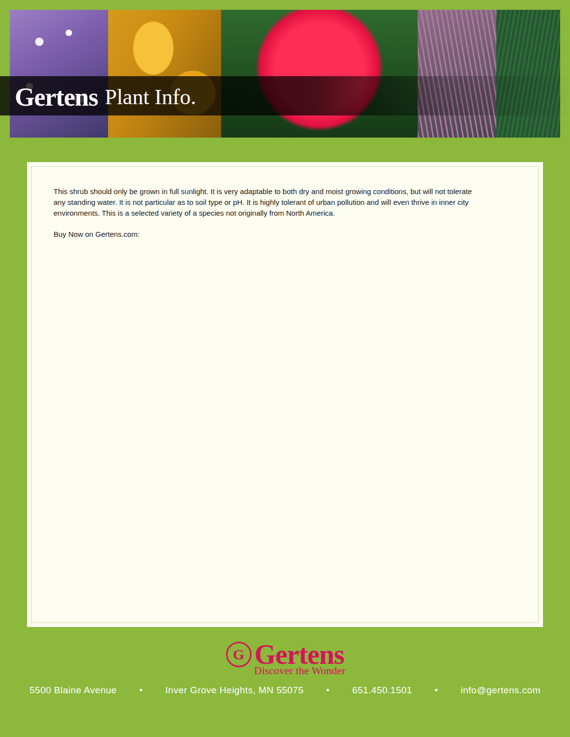Gertens Plant Info.
This shrub should only be grown in full sunlight. It is very adaptable to both dry and moist growing conditions, but will not tolerate any standing water. It is not particular as to soil type or pH. It is highly tolerant of urban pollution and will even thrive in inner city environments. This is a selected variety of a species not originally from North America.
Buy Now on Gertens.com:
Gertens Discover the Wonder
5500 Blaine Avenue • Inver Grove Heights, MN 55075 • 651.450.1501 • info@gertens.com